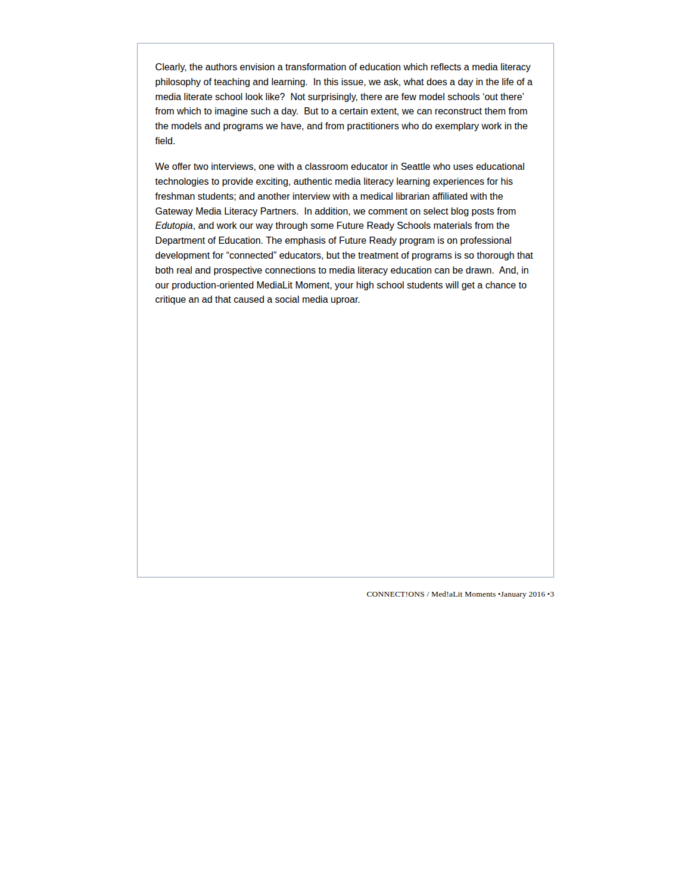Clearly, the authors envision a transformation of education which reflects a media literacy philosophy of teaching and learning. In this issue, we ask, what does a day in the life of a media literate school look like? Not surprisingly, there are few model schools ‘out there’ from which to imagine such a day. But to a certain extent, we can reconstruct them from the models and programs we have, and from practitioners who do exemplary work in the field.
We offer two interviews, one with a classroom educator in Seattle who uses educational technologies to provide exciting, authentic media literacy learning experiences for his freshman students; and another interview with a medical librarian affiliated with the Gateway Media Literacy Partners. In addition, we comment on select blog posts from Edutopia, and work our way through some Future Ready Schools materials from the Department of Education. The emphasis of Future Ready program is on professional development for “connected” educators, but the treatment of programs is so thorough that both real and prospective connections to media literacy education can be drawn. And, in our production-oriented MediaLit Moment, your high school students will get a chance to critique an ad that caused a social media uproar.
CONNECT!ONS / Med!aLit Moments•January 2016•3